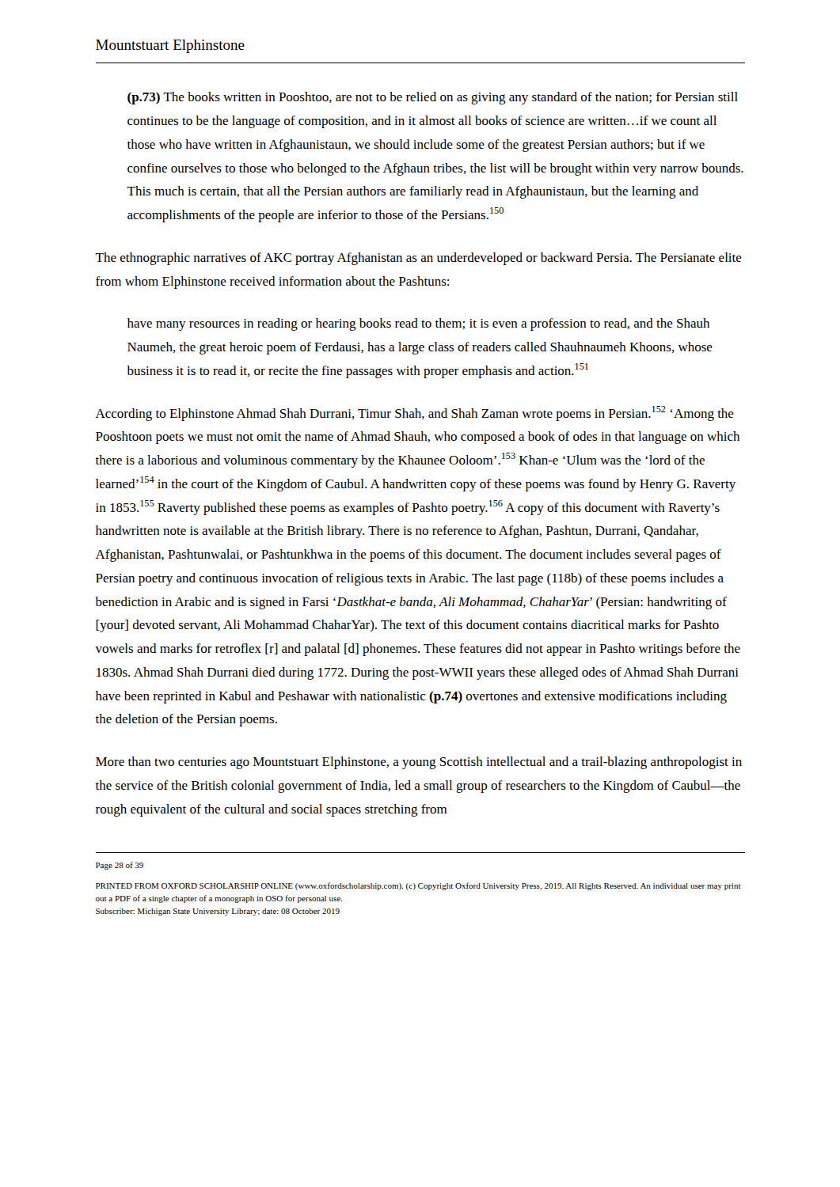Mountstuart Elphinstone
(p.73) The books written in Pooshtoo, are not to be relied on as giving any standard of the nation; for Persian still continues to be the language of composition, and in it almost all books of science are written…if we count all those who have written in Afghaunistaun, we should include some of the greatest Persian authors; but if we confine ourselves to those who belonged to the Afghaun tribes, the list will be brought within very narrow bounds. This much is certain, that all the Persian authors are familiarly read in Afghaunistaun, but the learning and accomplishments of the people are inferior to those of the Persians.150
The ethnographic narratives of AKC portray Afghanistan as an underdeveloped or backward Persia. The Persianate elite from whom Elphinstone received information about the Pashtuns:
have many resources in reading or hearing books read to them; it is even a profession to read, and the Shauh Naumeh, the great heroic poem of Ferdausi, has a large class of readers called Shauhnaumeh Khoons, whose business it is to read it, or recite the fine passages with proper emphasis and action.151
According to Elphinstone Ahmad Shah Durrani, Timur Shah, and Shah Zaman wrote poems in Persian.152 ‘Among the Pooshtoon poets we must not omit the name of Ahmad Shauh, who composed a book of odes in that language on which there is a laborious and voluminous commentary by the Khaunee Ooloom’.153 Khan-e ‘Ulum was the ‘lord of the learned’154 in the court of the Kingdom of Caubul. A handwritten copy of these poems was found by Henry G. Raverty in 1853.155 Raverty published these poems as examples of Pashto poetry.156 A copy of this document with Raverty’s handwritten note is available at the British library. There is no reference to Afghan, Pashtun, Durrani, Qandahar, Afghanistan, Pashtunwalai, or Pashtunkhwa in the poems of this document. The document includes several pages of Persian poetry and continuous invocation of religious texts in Arabic. The last page (118b) of these poems includes a benediction in Arabic and is signed in Farsi ‘Dastkhat-e banda, Ali Mohammad, ChaharYar’ (Persian: handwriting of [your] devoted servant, Ali Mohammad ChaharYar). The text of this document contains diacritical marks for Pashto vowels and marks for retroflex [r] and palatal [d] phonemes. These features did not appear in Pashto writings before the 1830s. Ahmad Shah Durrani died during 1772. During the post-WWII years these alleged odes of Ahmad Shah Durrani have been reprinted in Kabul and Peshawar with nationalistic (p.74) overtones and extensive modifications including the deletion of the Persian poems.
More than two centuries ago Mountstuart Elphinstone, a young Scottish intellectual and a trail-blazing anthropologist in the service of the British colonial government of India, led a small group of researchers to the Kingdom of Caubul—the rough equivalent of the cultural and social spaces stretching from
Page 28 of 39
PRINTED FROM OXFORD SCHOLARSHIP ONLINE (www.oxfordscholarship.com). (c) Copyright Oxford University Press, 2019. All Rights Reserved. An individual user may print out a PDF of a single chapter of a monograph in OSO for personal use.
Subscriber: Michigan State University Library; date: 08 October 2019